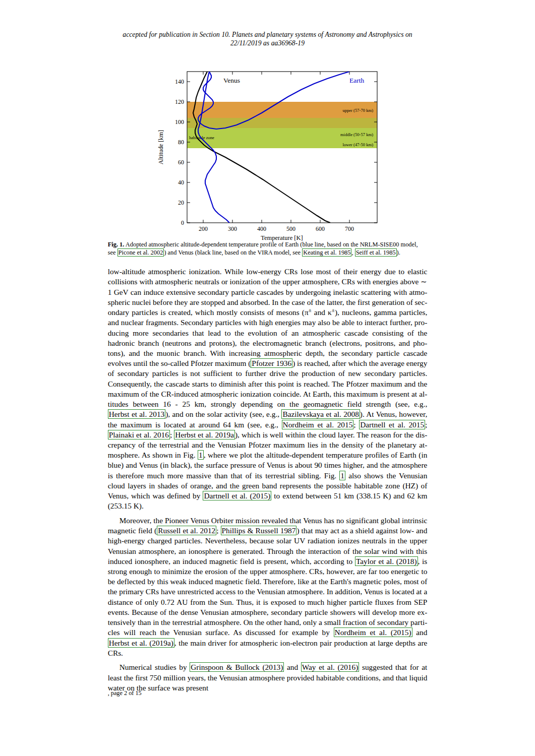accepted for publication in Section 10. Planets and planetary systems of Astronomy and Astrophysics on 22/11/2019 as aa36968-19
0 20 40 60 80 100 120 140 Altitude [km] 200 300 400 500 600 700 Temperature [K] upper (57-70 km) middle (50-57 km) lower (47-50 km) habitable zone Venus Earth
Fig. 1. Adopted atmospheric altitude-dependent temperature profile of Earth (blue line, based on the NRLM-SISE00 model, see Picone et al. 2002) and Venus (black line, based on the VIRA model, see Keating et al. 1985, Seiff et al. 1985).
low-altitude atmospheric ionization. While low-energy CRs lose most of their energy due to elastic collisions with atmospheric neutrals or ionization of the upper atmosphere, CRs with energies above ∼ 1 GeV can induce extensive secondary particle cascades by undergoing inelastic scattering with atmospheric nuclei before they are stopped and absorbed. In the case of the latter, the first generation of secondary particles is created, which mostly consists of mesons (π± and κ±), nucleons, gamma particles, and nuclear fragments. Secondary particles with high energies may also be able to interact further, producing more secondaries that lead to the evolution of an atmospheric cascade consisting of the hadronic branch (neutrons and protons), the electromagnetic branch (electrons, positrons, and photons), and the muonic branch. With increasing atmospheric depth, the secondary particle cascade evolves until the so-called Pfotzer maximum (Pfotzer 1936) is reached, after which the average energy of secondary particles is not sufficient to further drive the production of new secondary particles. Consequently, the cascade starts to diminish after this point is reached. The Pfotzer maximum and the maximum of the CR-induced atmospheric ionization coincide. At Earth, this maximum is present at altitudes between 16 - 25 km, strongly depending on the geomagnetic field strength (see, e.g., Herbst et al. 2013), and on the solar activity (see, e.g., Bazilevskaya et al. 2008). At Venus, however, the maximum is located at around 64 km (see, e.g., Nordheim et al. 2015; Dartnell et al. 2015; Plainaki et al. 2016; Herbst et al. 2019a), which is well within the cloud layer. The reason for the discrepancy of the terrestrial and the Venusian Pfotzer maximum lies in the density of the planetary atmosphere. As shown in Fig. 1, where we plot the altitude-dependent temperature profiles of Earth (in blue) and Venus (in black), the surface pressure of Venus is about 90 times higher, and the atmosphere is therefore much more massive than that of its terrestrial sibling. Fig. 1 also shows the Venusian cloud layers in shades of orange, and the green band represents the possible habitable zone (HZ) of Venus, which was defined by Dartnell et al. (2015) to extend between 51 km (338.15 K) and 62 km (253.15 K).
Moreover, the Pioneer Venus Orbiter mission revealed that Venus has no significant global intrinsic magnetic field (Russell et al. 2012; Phillips & Russell 1987) that may act as a shield against low- and high-energy charged particles. Nevertheless, because solar UV radiation ionizes neutrals in the upper Venusian atmosphere, an ionosphere is generated. Through the interaction of the solar wind with this induced ionosphere, an induced magnetic field is present, which, according to Taylor et al. (2018), is strong enough to minimize the erosion of the upper atmosphere. CRs, however, are far too energetic to be deflected by this weak induced magnetic field. Therefore, like at the Earth's magnetic poles, most of the primary CRs have unrestricted access to the Venusian atmosphere. In addition, Venus is located at a distance of only 0.72 AU from the Sun. Thus, it is exposed to much higher particle fluxes from SEP events. Because of the dense Venusian atmosphere, secondary particle showers will develop more extensively than in the terrestrial atmosphere. On the other hand, only a small fraction of secondary particles will reach the Venusian surface. As discussed for example by Nordheim et al. (2015) and Herbst et al. (2019a), the main driver for atmospheric ion-electron pair production at large depths are CRs.
Numerical studies by Grinspoon & Bullock (2013) and Way et al. (2016) suggested that for at least the first 750 million years, the Venusian atmosphere provided habitable conditions, and that liquid water on the surface was present
, page 2 of 15